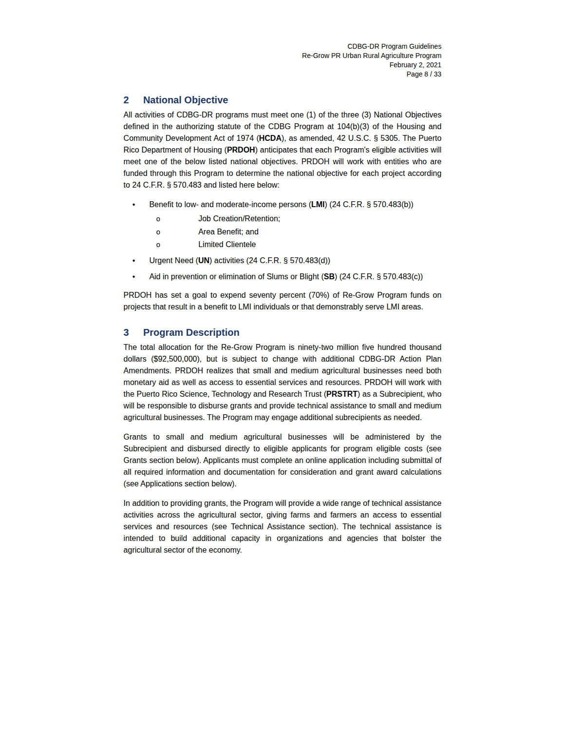CDBG-DR Program Guidelines
Re-Grow PR Urban Rural Agriculture Program
February 2, 2021
Page 8 / 33
2 National Objective
All activities of CDBG-DR programs must meet one (1) of the three (3) National Objectives defined in the authorizing statute of the CDBG Program at 104(b)(3) of the Housing and Community Development Act of 1974 (HCDA), as amended, 42 U.S.C. § 5305. The Puerto Rico Department of Housing (PRDOH) anticipates that each Program's eligible activities will meet one of the below listed national objectives. PRDOH will work with entities who are funded through this Program to determine the national objective for each project according to 24 C.F.R. § 570.483 and listed here below:
Benefit to low- and moderate-income persons (LMI) (24 C.F.R. § 570.483(b))
Job Creation/Retention;
Area Benefit; and
Limited Clientele
Urgent Need (UN) activities (24 C.F.R. § 570.483(d))
Aid in prevention or elimination of Slums or Blight (SB) (24 C.F.R. § 570.483(c))
PRDOH has set a goal to expend seventy percent (70%) of Re-Grow Program funds on projects that result in a benefit to LMI individuals or that demonstrably serve LMI areas.
3 Program Description
The total allocation for the Re-Grow Program is ninety-two million five hundred thousand dollars ($92,500,000), but is subject to change with additional CDBG-DR Action Plan Amendments. PRDOH realizes that small and medium agricultural businesses need both monetary aid as well as access to essential services and resources. PRDOH will work with the Puerto Rico Science, Technology and Research Trust (PRSTRT) as a Subrecipient, who will be responsible to disburse grants and provide technical assistance to small and medium agricultural businesses. The Program may engage additional subrecipients as needed.
Grants to small and medium agricultural businesses will be administered by the Subrecipient and disbursed directly to eligible applicants for program eligible costs (see Grants section below). Applicants must complete an online application including submittal of all required information and documentation for consideration and grant award calculations (see Applications section below).
In addition to providing grants, the Program will provide a wide range of technical assistance activities across the agricultural sector, giving farms and farmers an access to essential services and resources (see Technical Assistance section). The technical assistance is intended to build additional capacity in organizations and agencies that bolster the agricultural sector of the economy.